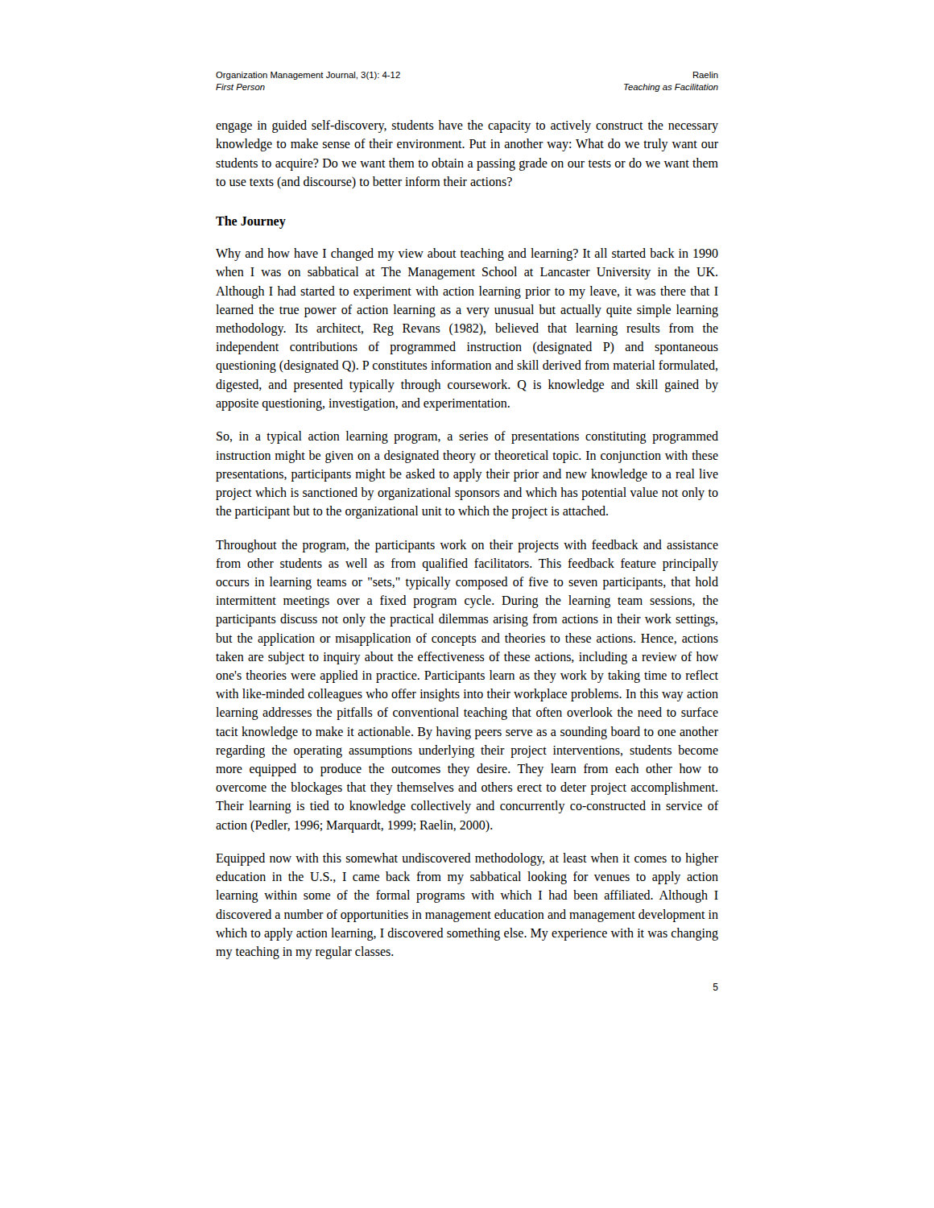Organization Management Journal, 3(1): 4-12 Raelin
First Person Teaching as Facilitation
engage in guided self-discovery, students have the capacity to actively construct the necessary knowledge to make sense of their environment. Put in another way: What do we truly want our students to acquire? Do we want them to obtain a passing grade on our tests or do we want them to use texts (and discourse) to better inform their actions?
The Journey
Why and how have I changed my view about teaching and learning? It all started back in 1990 when I was on sabbatical at The Management School at Lancaster University in the UK. Although I had started to experiment with action learning prior to my leave, it was there that I learned the true power of action learning as a very unusual but actually quite simple learning methodology. Its architect, Reg Revans (1982), believed that learning results from the independent contributions of programmed instruction (designated P) and spontaneous questioning (designated Q). P constitutes information and skill derived from material formulated, digested, and presented typically through coursework. Q is knowledge and skill gained by apposite questioning, investigation, and experimentation.
So, in a typical action learning program, a series of presentations constituting programmed instruction might be given on a designated theory or theoretical topic. In conjunction with these presentations, participants might be asked to apply their prior and new knowledge to a real live project which is sanctioned by organizational sponsors and which has potential value not only to the participant but to the organizational unit to which the project is attached.
Throughout the program, the participants work on their projects with feedback and assistance from other students as well as from qualified facilitators. This feedback feature principally occurs in learning teams or "sets," typically composed of five to seven participants, that hold intermittent meetings over a fixed program cycle. During the learning team sessions, the participants discuss not only the practical dilemmas arising from actions in their work settings, but the application or misapplication of concepts and theories to these actions. Hence, actions taken are subject to inquiry about the effectiveness of these actions, including a review of how one's theories were applied in practice. Participants learn as they work by taking time to reflect with like-minded colleagues who offer insights into their workplace problems. In this way action learning addresses the pitfalls of conventional teaching that often overlook the need to surface tacit knowledge to make it actionable. By having peers serve as a sounding board to one another regarding the operating assumptions underlying their project interventions, students become more equipped to produce the outcomes they desire. They learn from each other how to overcome the blockages that they themselves and others erect to deter project accomplishment. Their learning is tied to knowledge collectively and concurrently co-constructed in service of action (Pedler, 1996; Marquardt, 1999; Raelin, 2000).
Equipped now with this somewhat undiscovered methodology, at least when it comes to higher education in the U.S., I came back from my sabbatical looking for venues to apply action learning within some of the formal programs with which I had been affiliated. Although I discovered a number of opportunities in management education and management development in which to apply action learning, I discovered something else. My experience with it was changing my teaching in my regular classes.
5